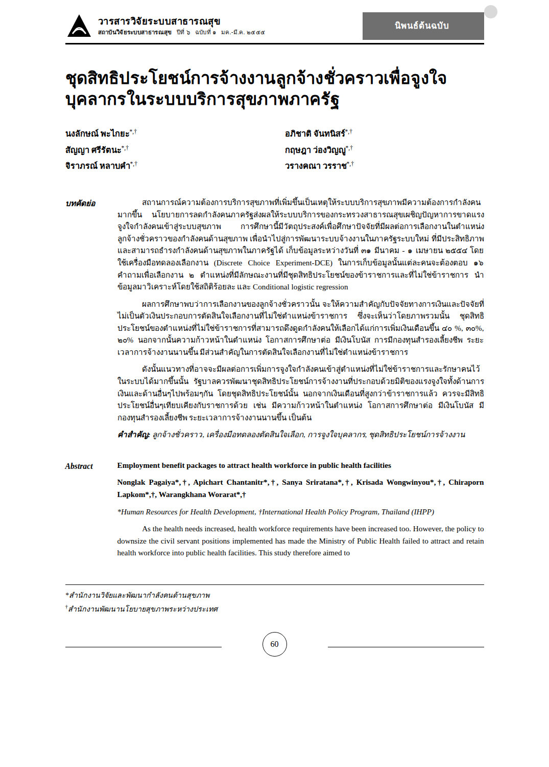วารสารวิจัยระบบสาธารณสุข
สถาบันวิจัยระบบสาธารณสุข ปีที่ ๖ ฉบับที่ ๑ มค.-มี.ค. ๒๕๕๕
นิพนธ์ต้นฉบับ
ชุดสิทธิประโยชน์การจ้างงานลูกจ้างชั่วคราวเพื่อจูงใจ
บุคลากรในระบบบริการสุขภาพภาครัฐ
นงลักษณ์ พะไกยะ*,†
อภิชาติ จันทนิสร์*,†
สัญญา ศรีรัตนะ*,†
กฤษฎา ว่องวิญญู*,†
จิราภรณ์ หลาบคำ*,†
วรางคณา วรราช*,†
บทคัดย่อ
สถานการณ์ความต้องการบริการสุขภาพที่เพิ่มขึ้นเป็นเหตุให้ระบบบริการสุขภาพมีความต้องการกำลังคนมากขึ้น นโยบายการลดกำลังคนภาครัฐส่งผลให้ระบบบริการของกระทรวงสาธารณสุขเผชิญปัญหาการขาดแรงจูงใจกำลังคนเข้าสู่ระบบสุขภาพ การศึกษานี้มีวัตถุประสงค์เพื่อศึกษาปัจจัยที่มีผลต่อการเลือกงานในตำแหน่งลูกจ้างชั่วคราวของกำลังคนด้านสุขภาพ เพื่อนำไปสู่การพัฒนาระบบจ้างงานในภาครัฐระบบใหม่ ที่มีประสิทธิภาพและสามารถธำรงกำลังคนด้านสุขภาพในภาครัฐได้ เก็บข้อมูลระหว่างวันที่ ๓๑ มีนาคม - ๑ เมษายน ๒๕๕๔ โดยใช้เครื่องมือทดลองเลือกงาน (Discrete Choice Experiment-DCE) ในการเก็บข้อมูลนั้นแต่ละคนจะต้องตอบ ๑๖ คำถามเพื่อเลือกงาน ๒ ตำแหน่งที่มีลักษณะงานที่มีชุดสิทธิประโยชน์ของข้าราชการและที่ไม่ใช่ข้าราชการ นำข้อมูลมาวิเคราะห์โดยใช้สถิติร้อยละ และ Conditional logistic regression
ผลการศึกษาพบว่าการเลือกงานของลูกจ้างชั่วคราวนั้น จะให้ความสำคัญกับปัจจัยทางการเงินและปัจจัยที่ไม่เป็นตัวเงินประกอบการตัดสินใจเลือกงานที่ไม่ใช่ตำแหน่งข้าราชการ ซึ่งจะเห็นว่าโดยภาพรวมนั้น ชุดสิทธิประโยชน์ของตำแหน่งที่ไม่ใช่ข้าราชการที่สามารถดึงดูดกำลังคนให้เลือกได้แก่การเพิ่มเงินเดือนขึ้น ๔๐ %, ๓๐%, ๒๐% นอกจากนั้นความก้าวหน้าในตำแหน่ง โอกาสการศึกษาต่อ มีเงินโบนัส การมีกองทุนสำรองเลี้ยงชีพ ระยะเวลาการจ้างงานนานขึ้น มีส่วนสำคัญในการตัดสินใจเลือกงานที่ไม่ใช่ตำแหน่งข้าราชการ
ดังนั้นแนวทางที่อาจจะมีผลต่อการเพิ่มการจูงใจกำลังคนเข้าสู่ตำแหน่งที่ไม่ใช่ข้าราชการและรักษาคนไว้ในระบบได้มากขึ้นนั้น รัฐบาลควรพัฒนาชุดสิทธิประโยชน์การจ้างงานที่ประกอบด้วยมิติของแรงจูงใจทั้งด้านการเงินและด้านอื่นๆไปพร้อมๆกัน โดยชุดสิทธิประโยชน์นั้น นอกจากเงินเดือนที่สูงกว่าข้าราชการแล้ว ควรจะมีสิทธิประโยชน์อื่นๆเทียบเคียงกับราชการด้วย เช่น มีความก้าวหน้าในตำแหน่ง โอกาสการศึกษาต่อ มีเงินโบนัส มีกองทุนสำรองเลี้ยงชีพ ระยะเวลาการจ้างงานนานขึ้น เป็นต้น
คำสำคัญ: ลูกจ้างชั่วคราว, เครื่องมือทดลองตัดสินใจเลือก, การจูงใจบุคลากร, ชุดสิทธิประโยชน์การจ้างงาน
Abstract
Employment benefit packages to attract health workforce in public health facilities
Nonglak Pagaiya*,†, Apichart Chantanitr*,†, Sanya Sriratana*,†, Krisada Wongwinyou*,†, Chiraporn Lapkom*,†, Warangkhana Worarat*,†
*Human Resources for Health Development, †International Health Policy Program, Thailand (IHPP)
As the health needs increased, health workforce requirements have been increased too. However, the policy to downsize the civil servant positions implemented has made the Ministry of Public Health failed to attract and retain health workforce into public health facilities. This study therefore aimed to
*สำนักงานวิจัยและพัฒนากำลังคนด้านสุขภาพ
†สำนักงานพัฒนานโยบายสุขภาพระหว่างประเทศ
60